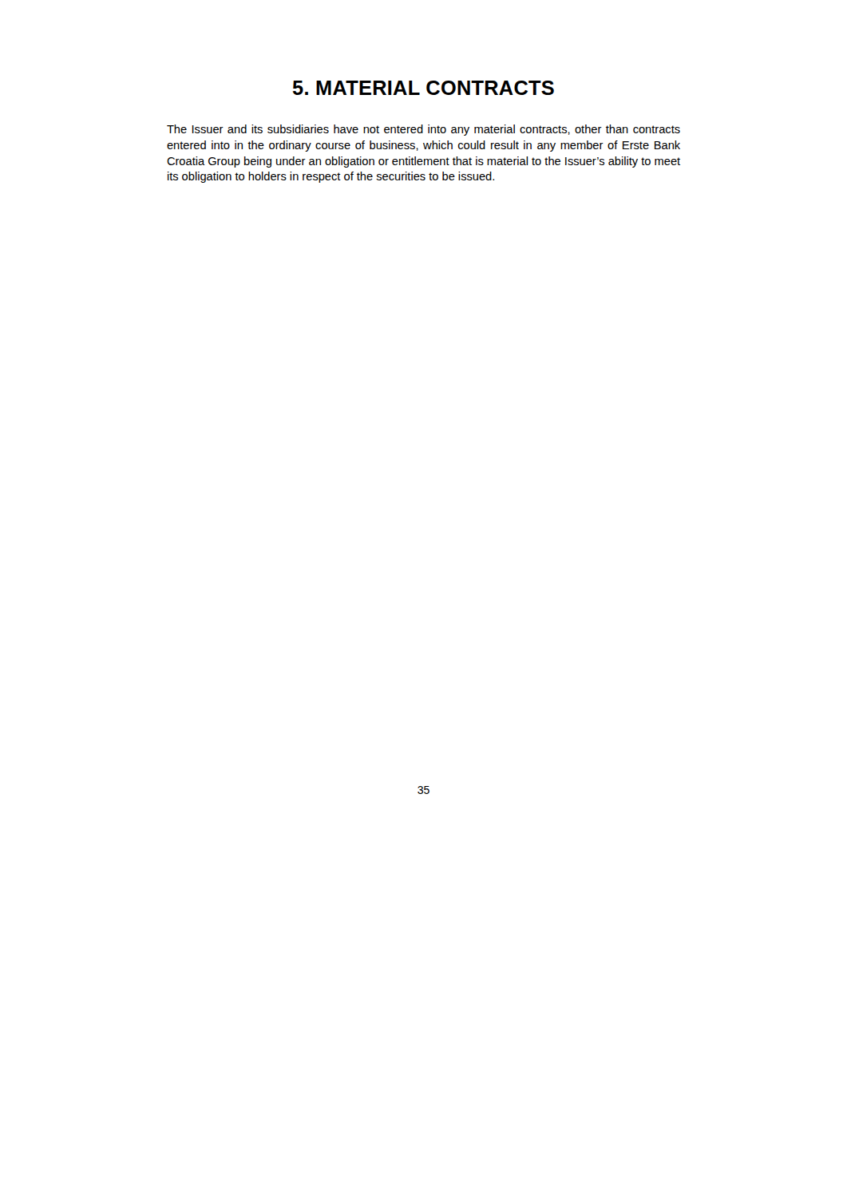5. MATERIAL CONTRACTS
The Issuer and its subsidiaries have not entered into any material contracts, other than contracts entered into in the ordinary course of business, which could result in any member of Erste Bank Croatia Group being under an obligation or entitlement that is material to the Issuer’s ability to meet its obligation to holders in respect of the securities to be issued.
35